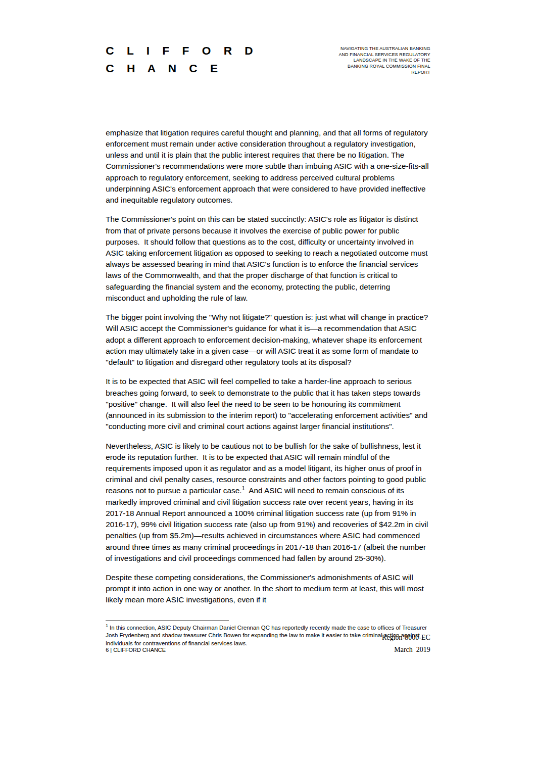C L I F F O R D
C H A N C E
Navigating the Australian Banking
and Financial Services Regulatory
Landscape in the Wake of the
Banking Royal Commission Final
Report
emphasize that litigation requires careful thought and planning, and that all forms of regulatory enforcement must remain under active consideration throughout a regulatory investigation, unless and until it is plain that the public interest requires that there be no litigation. The Commissioner's recommendations were more subtle than imbuing ASIC with a one-size-fits-all approach to regulatory enforcement, seeking to address perceived cultural problems underpinning ASIC's enforcement approach that were considered to have provided ineffective and inequitable regulatory outcomes.
The Commissioner's point on this can be stated succinctly: ASIC's role as litigator is distinct from that of private persons because it involves the exercise of public power for public purposes. It should follow that questions as to the cost, difficulty or uncertainty involved in ASIC taking enforcement litigation as opposed to seeking to reach a negotiated outcome must always be assessed bearing in mind that ASIC's function is to enforce the financial services laws of the Commonwealth, and that the proper discharge of that function is critical to safeguarding the financial system and the economy, protecting the public, deterring misconduct and upholding the rule of law.
The bigger point involving the "Why not litigate?" question is: just what will change in practice? Will ASIC accept the Commissioner's guidance for what it is—a recommendation that ASIC adopt a different approach to enforcement decision-making, whatever shape its enforcement action may ultimately take in a given case—or will ASIC treat it as some form of mandate to "default" to litigation and disregard other regulatory tools at its disposal?
It is to be expected that ASIC will feel compelled to take a harder-line approach to serious breaches going forward, to seek to demonstrate to the public that it has taken steps towards "positive" change. It will also feel the need to be seen to be honouring its commitment (announced in its submission to the interim report) to "accelerating enforcement activities" and "conducting more civil and criminal court actions against larger financial institutions".
Nevertheless, ASIC is likely to be cautious not to be bullish for the sake of bullishness, lest it erode its reputation further. It is to be expected that ASIC will remain mindful of the requirements imposed upon it as regulator and as a model litigant, its higher onus of proof in criminal and civil penalty cases, resource constraints and other factors pointing to good public reasons not to pursue a particular case.1 And ASIC will need to remain conscious of its markedly improved criminal and civil litigation success rate over recent years, having in its 2017-18 Annual Report announced a 100% criminal litigation success rate (up from 91% in 2016-17), 99% civil litigation success rate (also up from 91%) and recoveries of $42.2m in civil penalties (up from $5.2m)—results achieved in circumstances where ASIC had commenced around three times as many criminal proceedings in 2017-18 than 2016-17 (albeit the number of investigations and civil proceedings commenced had fallen by around 25-30%).
Despite these competing considerations, the Commissioner's admonishments of ASIC will prompt it into action in one way or another. In the short to medium term at least, this will most likely mean more ASIC investigations, even if it
1 In this connection, ASIC Deputy Chairman Daniel Crennan QC has reportedly recently made the case to offices of Treasurer Josh Frydenberg and shadow treasurer Chris Bowen for expanding the law to make it easier to take criminal action against individuals for contraventions of financial services laws.
Region-8000-EC
6 | CLIFFORD CHANCE
March 2019